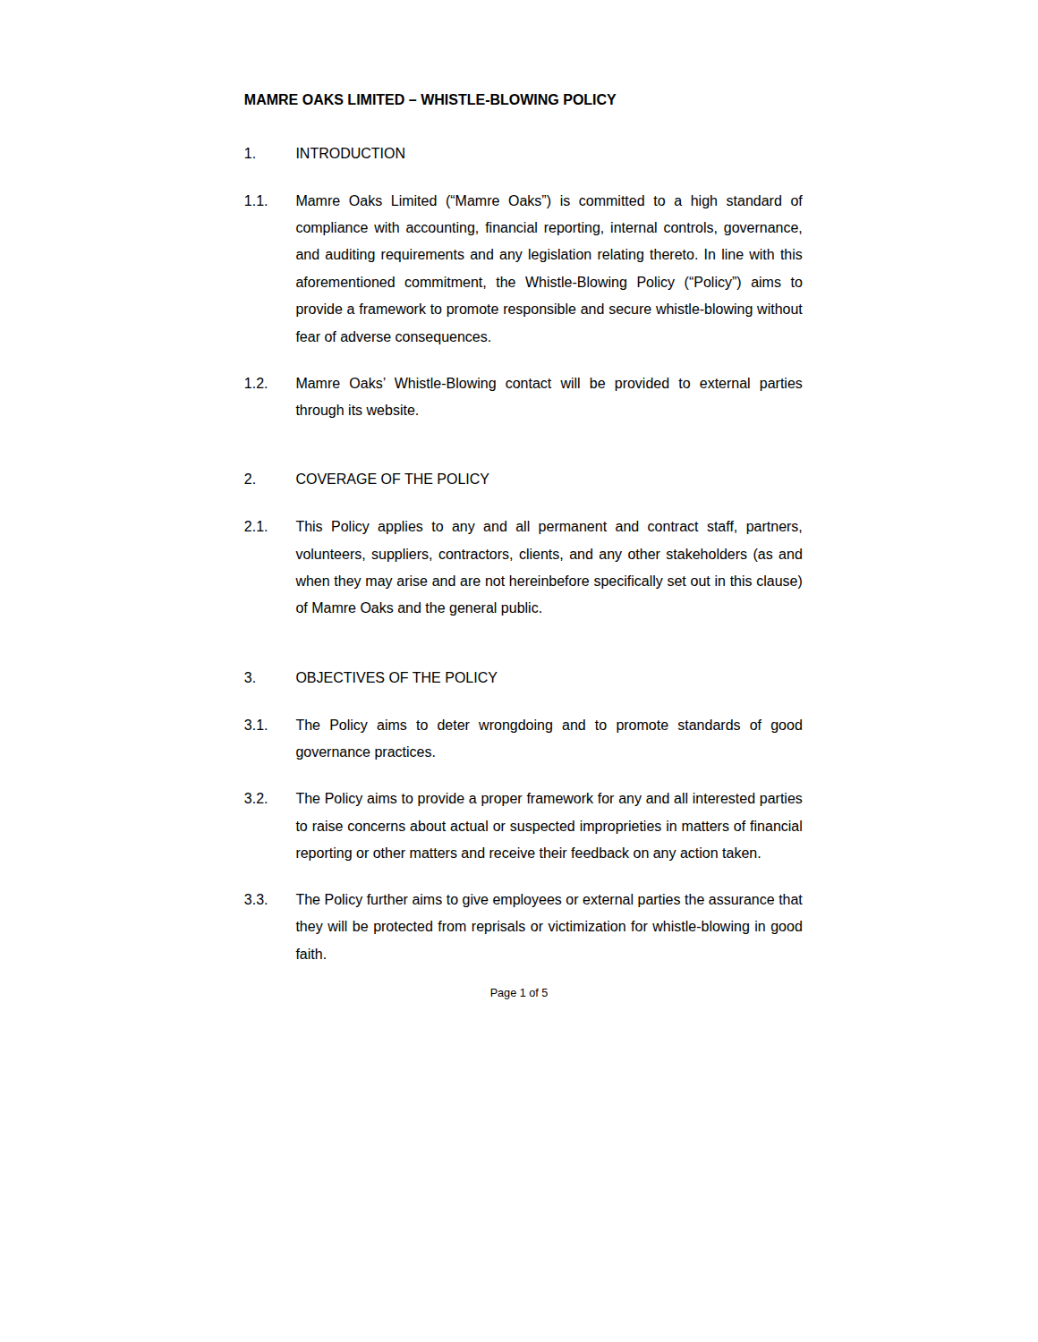MAMRE OAKS LIMITED – WHISTLE-BLOWING POLICY
1.
INTRODUCTION
1.1.
Mamre Oaks Limited (“Mamre Oaks”) is committed to a high standard of compliance with accounting, financial reporting, internal controls, governance, and auditing requirements and any legislation relating thereto. In line with this aforementioned commitment, the Whistle-Blowing Policy (“Policy”) aims to provide a framework to promote responsible and secure whistle-blowing without fear of adverse consequences.
1.2.
Mamre Oaks’ Whistle-Blowing contact will be provided to external parties through its website.
2.
COVERAGE OF THE POLICY
2.1.
This Policy applies to any and all permanent and contract staff, partners, volunteers, suppliers, contractors, clients, and any other stakeholders (as and when they may arise and are not hereinbefore specifically set out in this clause) of Mamre Oaks and the general public.
3.
OBJECTIVES OF THE POLICY
3.1.
The Policy aims to deter wrongdoing and to promote standards of good governance practices.
3.2.
The Policy aims to provide a proper framework for any and all interested parties to raise concerns about actual or suspected improprieties in matters of financial reporting or other matters and receive their feedback on any action taken.
3.3.
The Policy further aims to give employees or external parties the assurance that they will be protected from reprisals or victimization for whistle-blowing in good faith.
Page 1 of 5